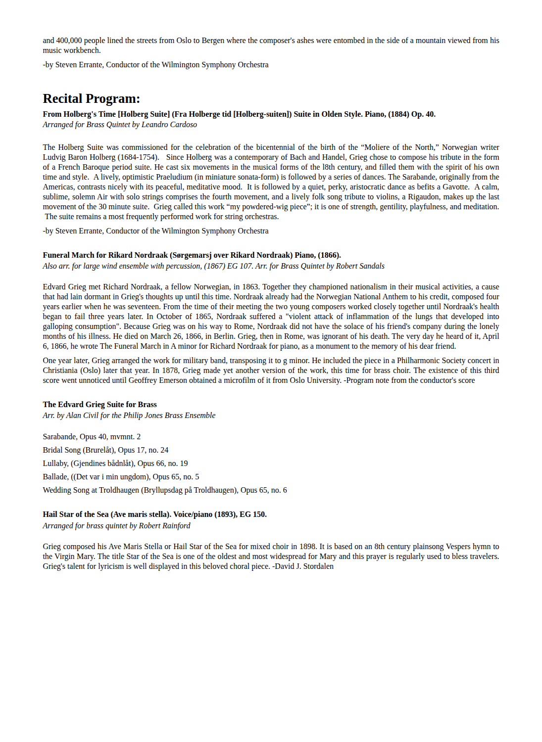and 400,000 people lined the streets from Oslo to Bergen where the composer's ashes were entombed in the side of a mountain viewed from his music workbench.
-by Steven Errante, Conductor of the Wilmington Symphony Orchestra
Recital Program:
From Holberg's Time [Holberg Suite] (Fra Holberge tid [Holberg-suiten]) Suite in Olden Style. Piano, (1884) Op. 40.
Arranged for Brass Quintet by Leandro Cardoso
The Holberg Suite was commissioned for the celebration of the bicentennial of the birth of the “Moliere of the North,” Norwegian writer Ludvig Baron Holberg (1684-1754). Since Holberg was a contemporary of Bach and Handel, Grieg chose to compose his tribute in the form of a French Baroque period suite. He cast six movements in the musical forms of the l8th century, and filled them with the spirit of his own time and style. A lively, optimistic Praeludium (in miniature sonata-form) is followed by a series of dances. The Sarabande, originally from the Americas, contrasts nicely with its peaceful, meditative mood. It is followed by a quiet, perky, aristocratic dance as befits a Gavotte. A calm, sublime, solemn Air with solo strings comprises the fourth movement, and a lively folk song tribute to violins, a Rigaudon, makes up the last movement of the 30 minute suite. Grieg called this work “my powdered-wig piece”; it is one of strength, gentility, playfulness, and meditation. The suite remains a most frequently performed work for string orchestras.
-by Steven Errante, Conductor of the Wilmington Symphony Orchestra
Funeral March for Rikard Nordraak (Sørgemarsj over Rikard Nordraak) Piano, (1866).
Also arr. for large wind ensemble with percussion, (1867) EG 107. Arr. for Brass Quintet by Robert Sandals
Edvard Grieg met Richard Nordraak, a fellow Norwegian, in 1863. Together they championed nationalism in their musical activities, a cause that had lain dormant in Grieg's thoughts up until this time. Nordraak already had the Norwegian National Anthem to his credit, composed four years earlier when he was seventeen. From the time of their meeting the two young composers worked closely together until Nordraak's health began to fail three years later. In October of 1865, Nordraak suffered a "violent attack of inflammation of the lungs that developed into galloping consumption". Because Grieg was on his way to Rome, Nordraak did not have the solace of his friend's company during the lonely months of his illness. He died on March 26, 1866, in Berlin. Grieg, then in Rome, was ignorant of his death. The very day he heard of it, April 6, 1866, he wrote The Funeral March in A minor for Richard Nordraak for piano, as a monument to the memory of his dear friend.
One year later, Grieg arranged the work for military band, transposing it to g minor. He included the piece in a Philharmonic Society concert in Christiania (Oslo) later that year. In 1878, Grieg made yet another version of the work, this time for brass choir. The existence of this third score went unnoticed until Geoffrey Emerson obtained a microfilm of it from Oslo University. -Program note from the conductor's score
The Edvard Grieg Suite for Brass
Arr. by Alan Civil for the Philip Jones Brass Ensemble
Sarabande, Opus 40, mvmnt. 2
Bridal Song (Brurelåt), Opus 17, no. 24
Lullaby, (Gjendines bådnlåt), Opus 66, no. 19
Ballade, ((Det var i min ungdom), Opus 65, no. 5
Wedding Song at Troldhaugen (Bryllupsdag på Troldhaugen), Opus 65, no. 6
Hail Star of the Sea (Ave maris stella). Voice/piano (1893), EG 150.
Arranged for brass quintet by Robert Rainford
Grieg composed his Ave Maris Stella or Hail Star of the Sea for mixed choir in 1898. It is based on an 8th century plainsong Vespers hymn to the Virgin Mary. The title Star of the Sea is one of the oldest and most widespread for Mary and this prayer is regularly used to bless travelers. Grieg's talent for lyricism is well displayed in this beloved choral piece. -David J. Stordalen